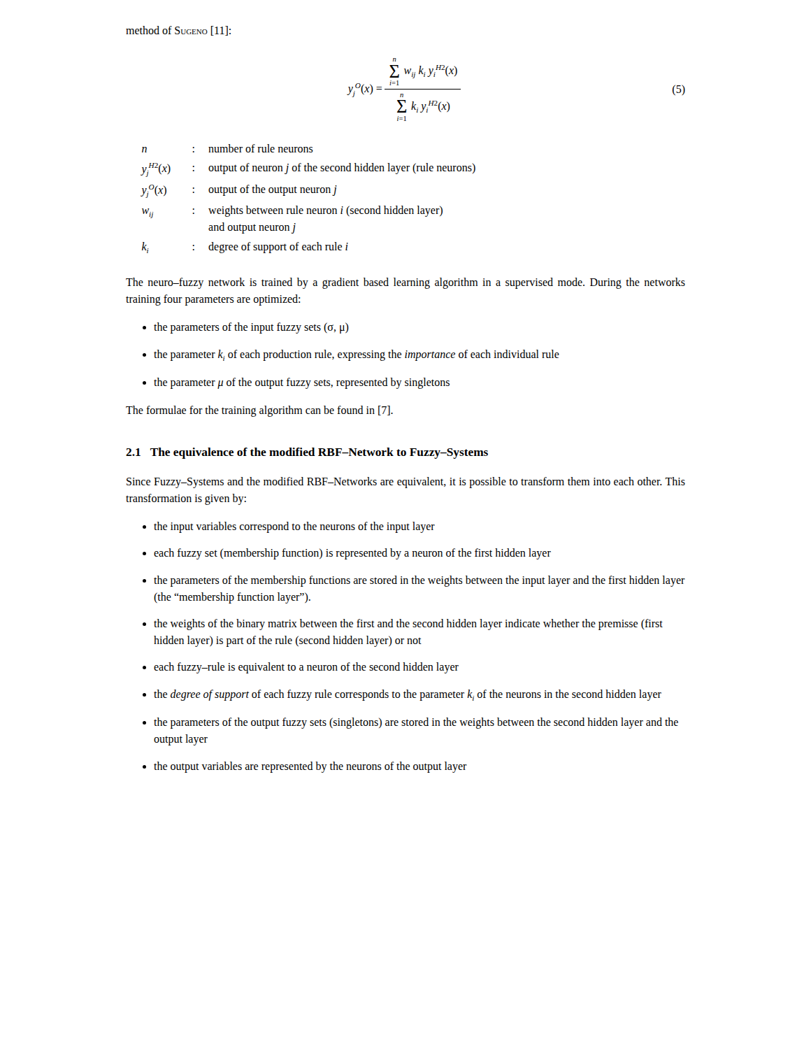method of Sugeno [11]:
yjO(x) = n Σ i=1 wij ki yiH2(x) n Σ i=1 ki yiH2(x)
(5)
| n | : | number of rule neurons |
| y j H 2 ( x ) | : | output of neuron j of the second hidden layer (rule neurons) |
| y j O ( x ) | : | output of the output neuron j |
| w ij | : | weights between rule neuron i (second hidden layer) and output neuron j |
| k i | : | degree of support of each rule i |
The neuro–fuzzy network is trained by a gradient based learning algorithm in a supervised mode. During the networks training four parameters are optimized:
the parameters of the input fuzzy sets (σ, μ)
the parameter ki of each production rule, expressing the importance of each individual rule
the parameter μ of the output fuzzy sets, represented by singletons
The formulae for the training algorithm can be found in [7].
2.1 The equivalence of the modified RBF–Network to Fuzzy–Systems
Since Fuzzy–Systems and the modified RBF–Networks are equivalent, it is possible to transform them into each other. This transformation is given by:
the input variables correspond to the neurons of the input layer
each fuzzy set (membership function) is represented by a neuron of the first hidden layer
the parameters of the membership functions are stored in the weights between the input layer and the first hidden layer (the “membership function layer”).
the weights of the binary matrix between the first and the second hidden layer indicate whether the premisse (first hidden layer) is part of the rule (second hidden layer) or not
each fuzzy–rule is equivalent to a neuron of the second hidden layer
the degree of support of each fuzzy rule corresponds to the parameter ki of the neurons in the second hidden layer
the parameters of the output fuzzy sets (singletons) are stored in the weights between the second hidden layer and the output layer
the output variables are represented by the neurons of the output layer